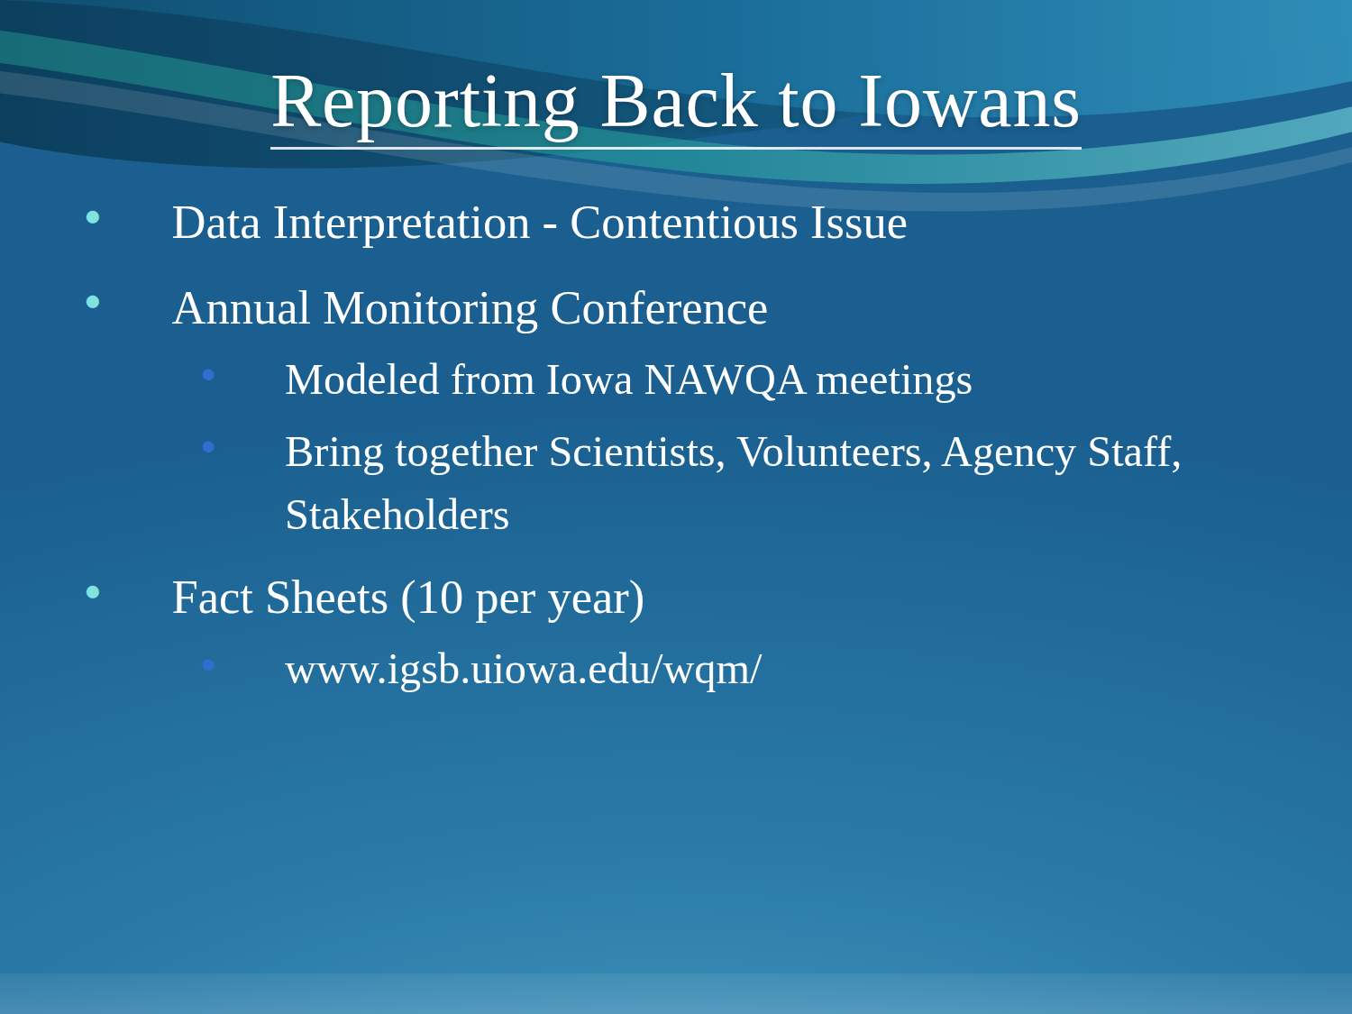Reporting Back to Iowans
Data Interpretation - Contentious Issue
Annual Monitoring Conference
Modeled from Iowa NAWQA meetings
Bring together Scientists, Volunteers, Agency Staff, Stakeholders
Fact Sheets (10 per year)
www.igsb.uiowa.edu/wqm/